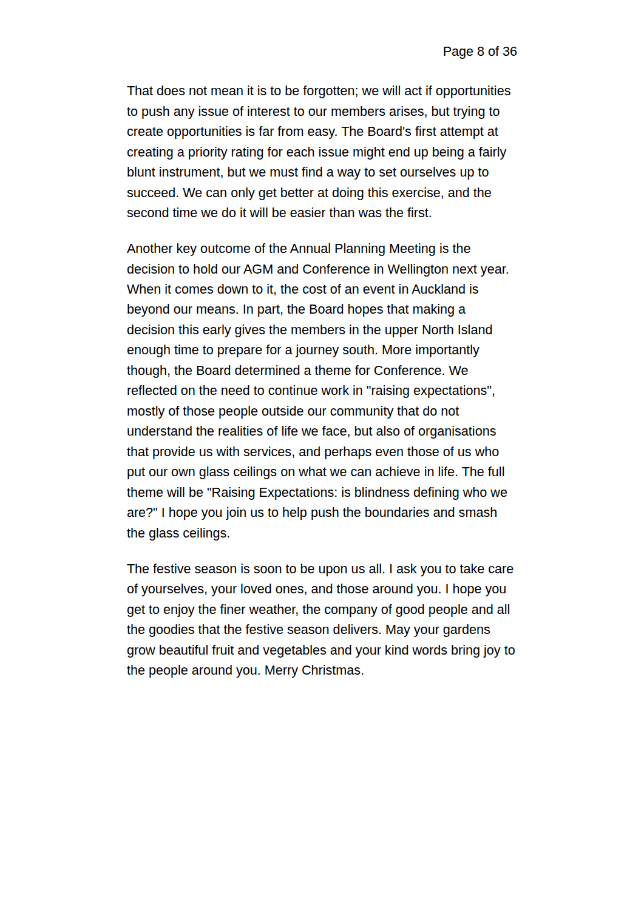Page 8 of 36
That does not mean it is to be forgotten; we will act if opportunities to push any issue of interest to our members arises, but trying to create opportunities is far from easy. The Board's first attempt at creating a priority rating for each issue might end up being a fairly blunt instrument, but we must find a way to set ourselves up to succeed. We can only get better at doing this exercise, and the second time we do it will be easier than was the first.
Another key outcome of the Annual Planning Meeting is the decision to hold our AGM and Conference in Wellington next year. When it comes down to it, the cost of an event in Auckland is beyond our means. In part, the Board hopes that making a decision this early gives the members in the upper North Island enough time to prepare for a journey south. More importantly though, the Board determined a theme for Conference. We reflected on the need to continue work in "raising expectations", mostly of those people outside our community that do not understand the realities of life we face, but also of organisations that provide us with services, and perhaps even those of us who put our own glass ceilings on what we can achieve in life. The full theme will be "Raising Expectations: is blindness defining who we are?" I hope you join us to help push the boundaries and smash the glass ceilings.
The festive season is soon to be upon us all. I ask you to take care of yourselves, your loved ones, and those around you. I hope you get to enjoy the finer weather, the company of good people and all the goodies that the festive season delivers. May your gardens grow beautiful fruit and vegetables and your kind words bring joy to the people around you. Merry Christmas.